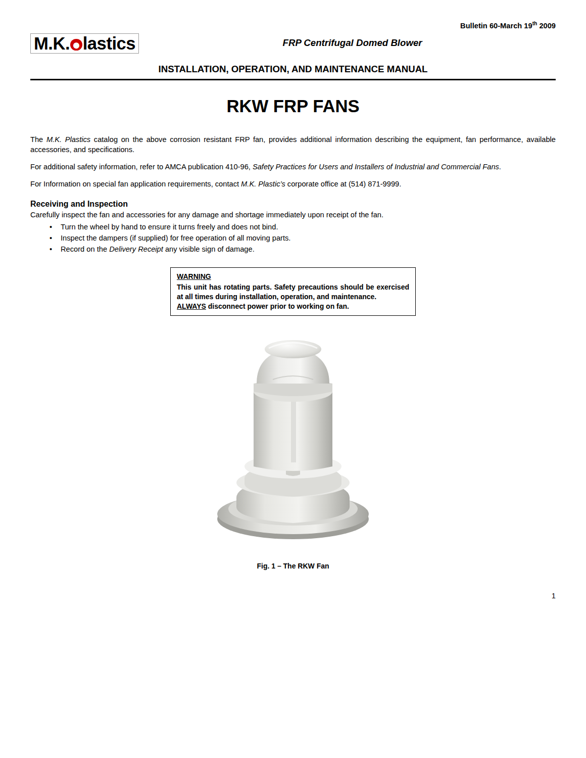Bulletin 60-March 19th 2009
M.K.●lastics
FRP Centrifugal Domed Blower
INSTALLATION, OPERATION, AND MAINTENANCE MANUAL
RKW FRP FANS
The M.K. Plastics catalog on the above corrosion resistant FRP fan, provides additional information describing the equipment, fan performance, available accessories, and specifications.
For additional safety information, refer to AMCA publication 410-96, Safety Practices for Users and Installers of Industrial and Commercial Fans.
For Information on special fan application requirements, contact M.K. Plastic’s corporate office at (514) 871-9999.
Receiving and Inspection
Carefully inspect the fan and accessories for any damage and shortage immediately upon receipt of the fan.
Turn the wheel by hand to ensure it turns freely and does not bind.
Inspect the dampers (if supplied) for free operation of all moving parts.
Record on the Delivery Receipt any visible sign of damage.
WARNING This unit has rotating parts. Safety precautions should be exercised at all times during installation, operation, and maintenance.
ALWAYS disconnect power prior to working on fan.
Fig. 1 – The RKW Fan
1